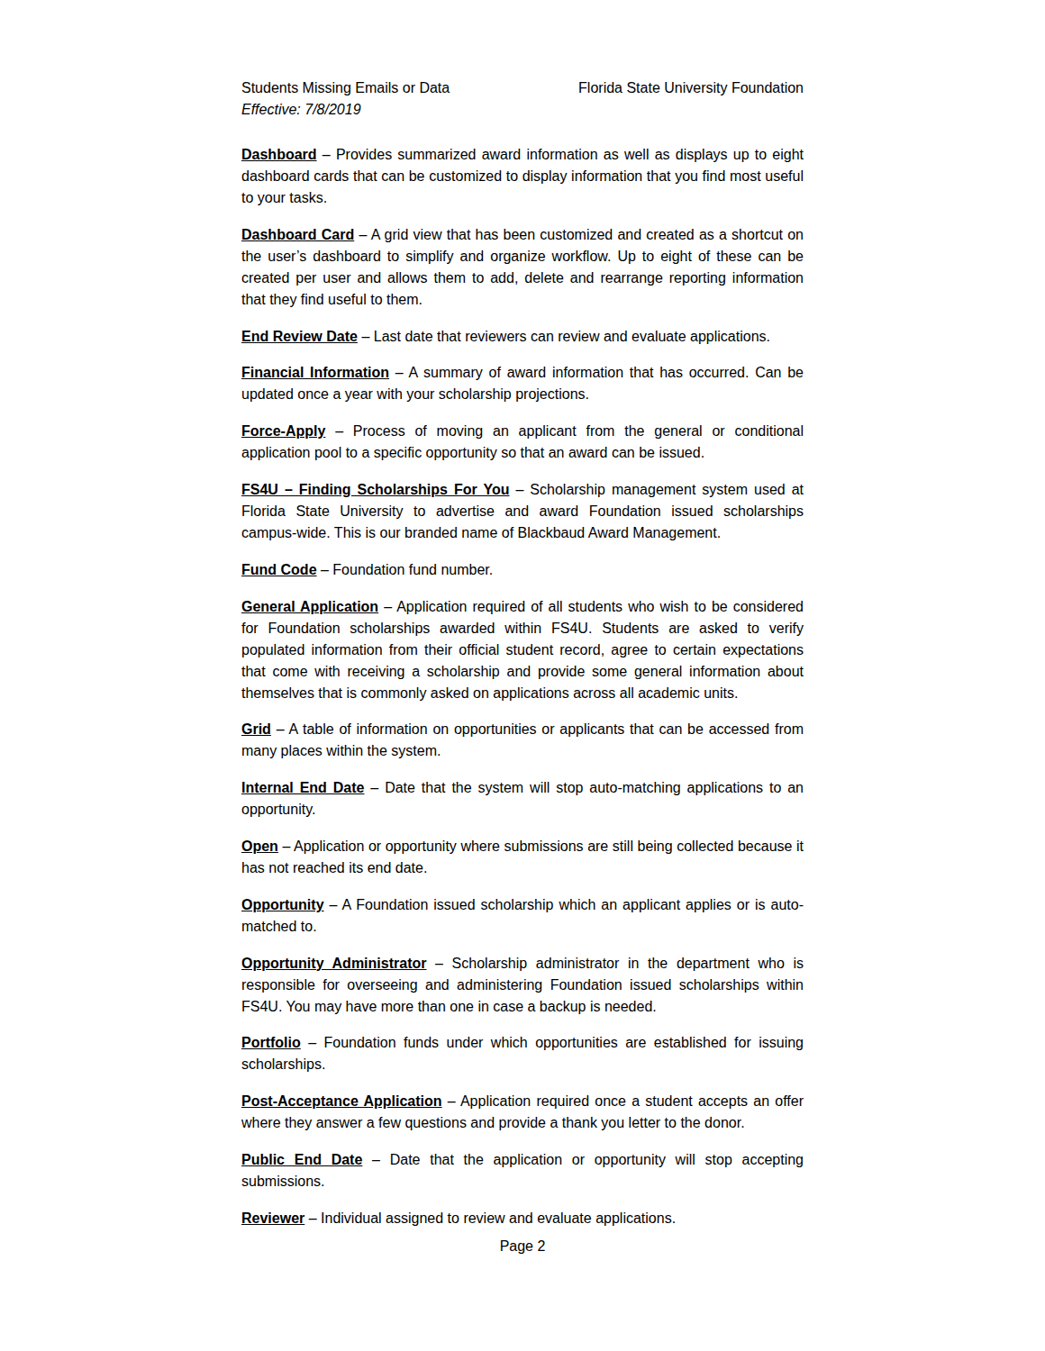Students Missing Emails or Data
Effective: 7/8/2019
Florida State University Foundation
Dashboard
– Provides summarized award information as well as displays up to eight dashboard cards that can be customized to display information that you find most useful to your tasks.
Dashboard Card
– A grid view that has been customized and created as a shortcut on the user’s dashboard to simplify and organize workflow. Up to eight of these can be created per user and allows them to add, delete and rearrange reporting information that they find useful to them.
End Review Date
– Last date that reviewers can review and evaluate applications.
Financial Information
– A summary of award information that has occurred. Can be updated once a year with your scholarship projections.
Force-Apply
– Process of moving an applicant from the general or conditional application pool to a specific opportunity so that an award can be issued.
FS4U – Finding Scholarships For You
– Scholarship management system used at Florida State University to advertise and award Foundation issued scholarships campus-wide. This is our branded name of Blackbaud Award Management.
Fund Code
– Foundation fund number.
General Application
– Application required of all students who wish to be considered for Foundation scholarships awarded within FS4U. Students are asked to verify populated information from their official student record, agree to certain expectations that come with receiving a scholarship and provide some general information about themselves that is commonly asked on applications across all academic units.
Grid
– A table of information on opportunities or applicants that can be accessed from many places within the system.
Internal End Date
– Date that the system will stop auto-matching applications to an opportunity.
Open
– Application or opportunity where submissions are still being collected because it has not reached its end date.
Opportunity
– A Foundation issued scholarship which an applicant applies or is auto-matched to.
Opportunity Administrator
– Scholarship administrator in the department who is responsible for overseeing and administering Foundation issued scholarships within FS4U. You may have more than one in case a backup is needed.
Portfolio
– Foundation funds under which opportunities are established for issuing scholarships.
Post-Acceptance Application
– Application required once a student accepts an offer where they answer a few questions and provide a thank you letter to the donor.
Public End Date
– Date that the application or opportunity will stop accepting submissions.
Reviewer
– Individual assigned to review and evaluate applications.
Page 2